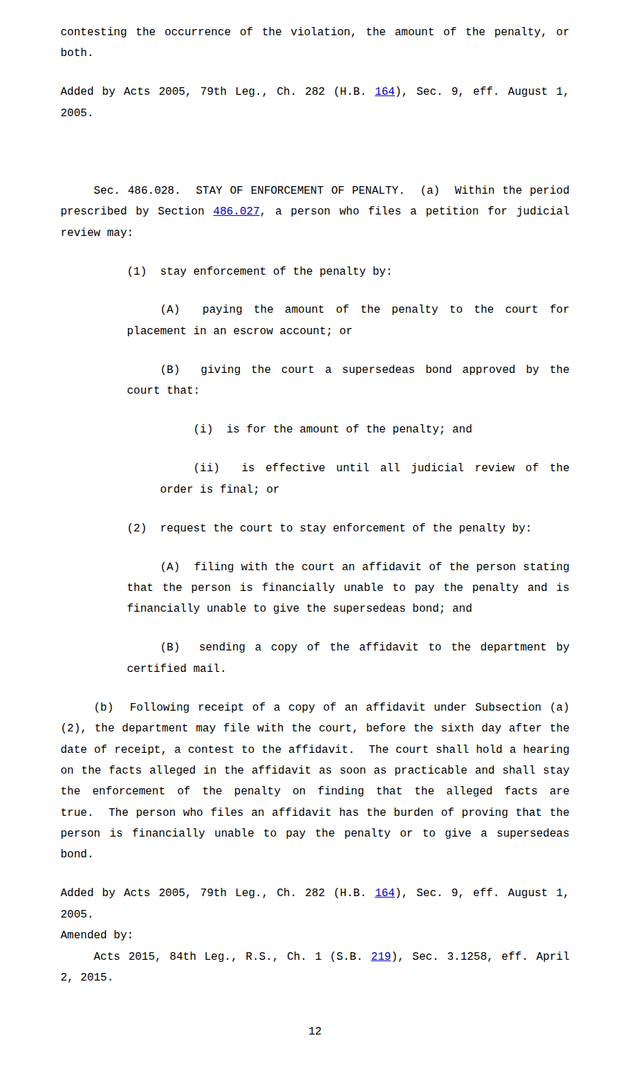contesting the occurrence of the violation, the amount of the penalty, or both.
Added by Acts 2005, 79th Leg., Ch. 282 (H.B. 164), Sec. 9, eff. August 1, 2005.
Sec. 486.028. STAY OF ENFORCEMENT OF PENALTY. (a) Within the period prescribed by Section 486.027, a person who files a petition for judicial review may:
(1) stay enforcement of the penalty by:
(A) paying the amount of the penalty to the court for placement in an escrow account; or
(B) giving the court a supersedeas bond approved by the court that:
(i) is for the amount of the penalty; and
(ii) is effective until all judicial review of the order is final; or
(2) request the court to stay enforcement of the penalty by:
(A) filing with the court an affidavit of the person stating that the person is financially unable to pay the penalty and is financially unable to give the supersedeas bond; and
(B) sending a copy of the affidavit to the department by certified mail.
(b) Following receipt of a copy of an affidavit under Subsection (a)(2), the department may file with the court, before the sixth day after the date of receipt, a contest to the affidavit. The court shall hold a hearing on the facts alleged in the affidavit as soon as practicable and shall stay the enforcement of the penalty on finding that the alleged facts are true. The person who files an affidavit has the burden of proving that the person is financially unable to pay the penalty or to give a supersedeas bond.
Added by Acts 2005, 79th Leg., Ch. 282 (H.B. 164), Sec. 9, eff. August 1, 2005.
Amended by:
Acts 2015, 84th Leg., R.S., Ch. 1 (S.B. 219), Sec. 3.1258, eff. April 2, 2015.
12